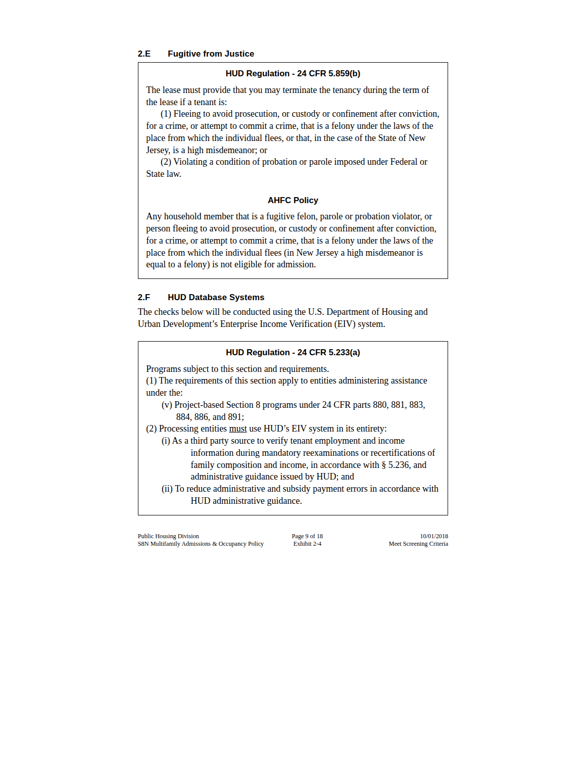2.EFugitive from Justice
HUD Regulation - 24 CFR 5.859(b)
The lease must provide that you may terminate the tenancy during the term of the lease if a tenant is:
(1) Fleeing to avoid prosecution, or custody or confinement after conviction, for a crime, or attempt to commit a crime, that is a felony under the laws of the place from which the individual flees, or that, in the case of the State of New Jersey, is a high misdemeanor; or
(2) Violating a condition of probation or parole imposed under Federal or State law.
AHFC Policy
Any household member that is a fugitive felon, parole or probation violator, or person fleeing to avoid prosecution, or custody or confinement after conviction, for a crime, or attempt to commit a crime, that is a felony under the laws of the place from which the individual flees (in New Jersey a high misdemeanor is equal to a felony) is not eligible for admission.
2.FHUD Database Systems
The checks below will be conducted using the U.S. Department of Housing and Urban Development’s Enterprise Income Verification (EIV) system.
HUD Regulation - 24 CFR 5.233(a)
Programs subject to this section and requirements.
(1) The requirements of this section apply to entities administering assistance under the:
(v) Project-based Section 8 programs under 24 CFR parts 880, 881, 883, 884, 886, and 891;
(2) Processing entities must use HUD’s EIV system in its entirety:
(i) As a third party source to verify tenant employment and income
information during mandatory reexaminations or recertifications of family composition and income, in accordance with § 5.236, and administrative guidance issued by HUD; and
(ii) To reduce administrative and subsidy payment errors in accordance with
HUD administrative guidance.
| Public Housing Division | Page 9 of 18 | 10/01/2018 |
| S8N Multifamily Admissions & Occupancy Policy | Exhibit 2-4 | Meet Screening Criteria |